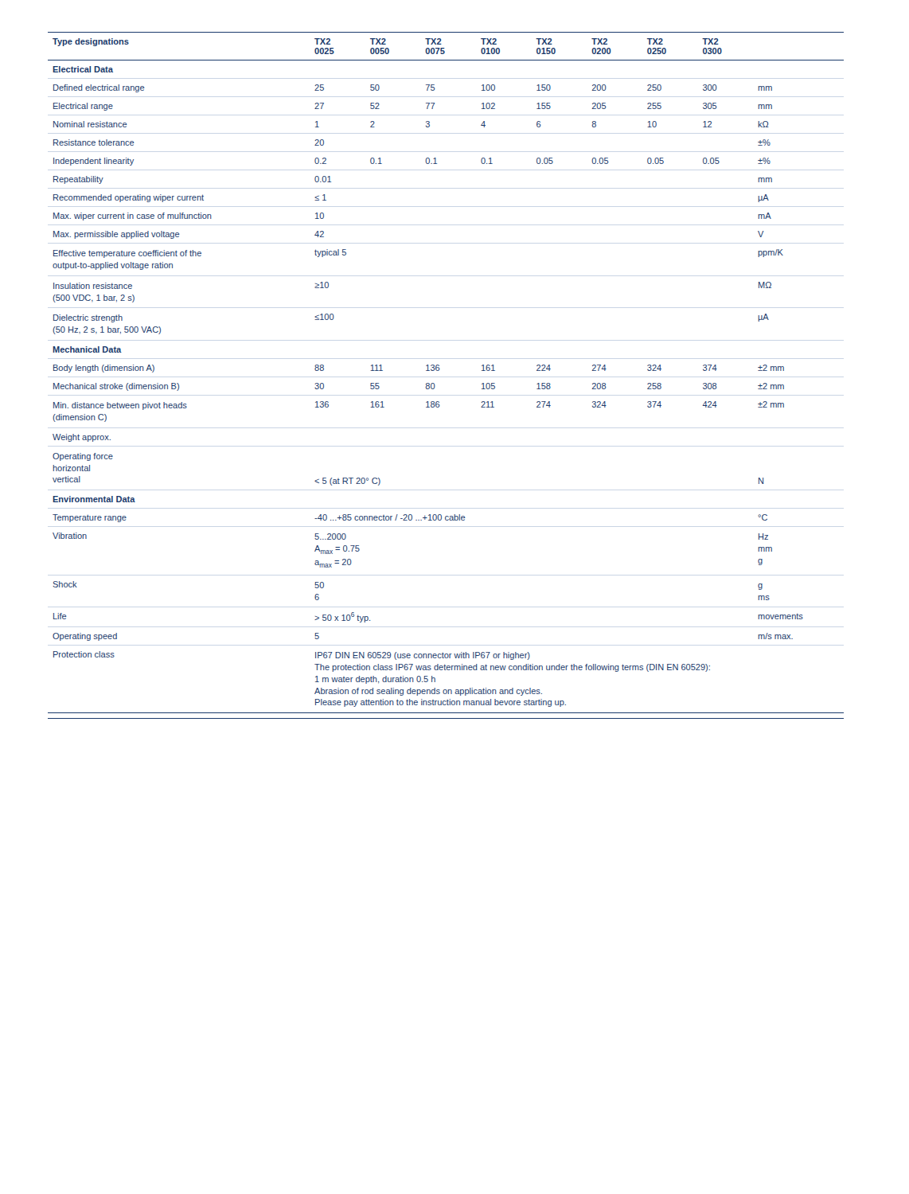| Type designations | TX2 0025 | TX2 0050 | TX2 0075 | TX2 0100 | TX2 0150 | TX2 0200 | TX2 0250 | TX2 0300 | |
| --- | --- | --- | --- | --- | --- | --- | --- | --- | --- |
| Electrical Data |
| Defined electrical range | 25 | 50 | 75 | 100 | 150 | 200 | 250 | 300 | mm |
| Electrical range | 27 | 52 | 77 | 102 | 155 | 205 | 255 | 305 | mm |
| Nominal resistance | 1 | 2 | 3 | 4 | 6 | 8 | 10 | 12 | kΩ |
| Resistance tolerance | 20 | | | | | | | | ±% |
| Independent linearity | 0.2 | 0.1 | 0.1 | 0.1 | 0.05 | 0.05 | 0.05 | 0.05 | ±% |
| Repeatability | 0.01 | | | | | | | | mm |
| Recommended operating wiper current | ≤ 1 | | | | | | | | µA |
| Max. wiper current in case of mulfunction | 10 | | | | | | | | mA |
| Max. permissible applied voltage | 42 | | | | | | | | V |
| Effective temperature coefficient of the output-to-applied voltage ration | typical 5 | ppm/K |
| Insulation resistance (500 VDC, 1 bar, 2 s) | ≥10 | MΩ |
| Dielectric strength (50 Hz, 2 s, 1 bar, 500 VAC) | ≤100 | µA |
| Mechanical Data |
| Body length (dimension A) | 88 | 111 | 136 | 161 | 224 | 274 | 324 | 374 | ±2 mm |
| Mechanical stroke (dimension B) | 30 | 55 | 80 | 105 | 158 | 208 | 258 | 308 | ±2 mm |
| Min. distance between pivot heads (dimension C) | 136 | 161 | 186 | 211 | 274 | 324 | 374 | 424 | ±2 mm |
| Weight approx. | | | | | | | | | |
| Operating force horizontal vertical | < 5 (at RT 20° C) | N |
| Environmental Data |
| Temperature range | -40 ...+85 connector / -20 ...+100 cable | °C |
| Vibration | 5...2000 A max = 0.75 a max = 20 | Hz mm g |
| Shock | 50 6 | g ms |
| Life | > 50 x 10 6 typ. | movements |
| Operating speed | 5 | m/s max. |
| Protection class | IP67 DIN EN 60529 (use connector with IP67 or higher) The protection class IP67 was determined at new condition under the following terms (DIN EN 60529): 1 m water depth, duration 0.5 h Abrasion of rod sealing depends on application and cycles. Please pay attention to the instruction manual bevore starting up. |